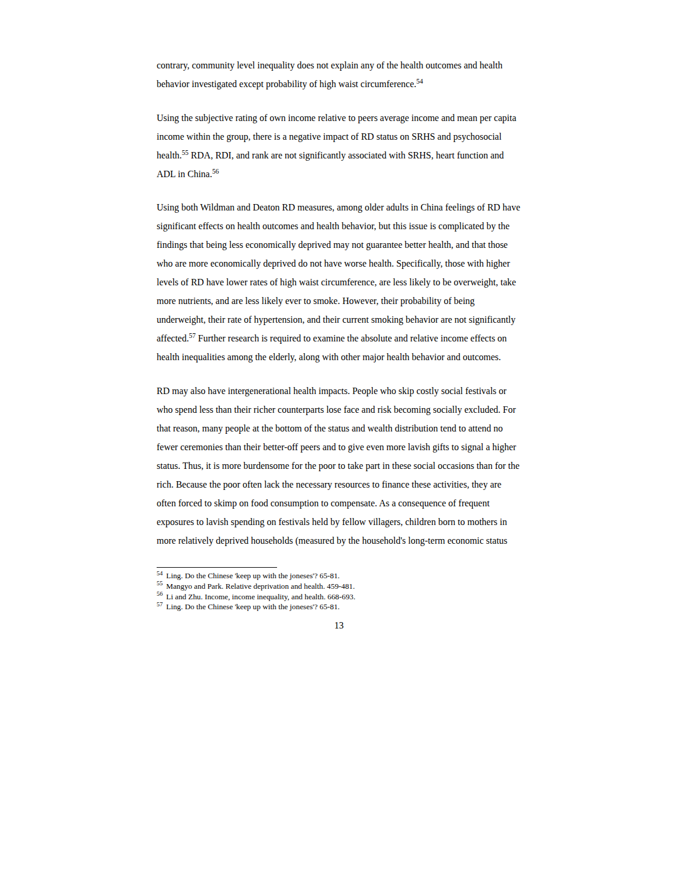contrary, community level inequality does not explain any of the health outcomes and health behavior investigated except probability of high waist circumference.54
Using the subjective rating of own income relative to peers average income and mean per capita income within the group, there is a negative impact of RD status on SRHS and psychosocial health.55 RDA, RDI, and rank are not significantly associated with SRHS, heart function and ADL in China.56
Using both Wildman and Deaton RD measures, among older adults in China feelings of RD have significant effects on health outcomes and health behavior, but this issue is complicated by the findings that being less economically deprived may not guarantee better health, and that those who are more economically deprived do not have worse health. Specifically, those with higher levels of RD have lower rates of high waist circumference, are less likely to be overweight, take more nutrients, and are less likely ever to smoke. However, their probability of being underweight, their rate of hypertension, and their current smoking behavior are not significantly affected.57 Further research is required to examine the absolute and relative income effects on health inequalities among the elderly, along with other major health behavior and outcomes.
RD may also have intergenerational health impacts. People who skip costly social festivals or who spend less than their richer counterparts lose face and risk becoming socially excluded. For that reason, many people at the bottom of the status and wealth distribution tend to attend no fewer ceremonies than their better-off peers and to give even more lavish gifts to signal a higher status. Thus, it is more burdensome for the poor to take part in these social occasions than for the rich. Because the poor often lack the necessary resources to finance these activities, they are often forced to skimp on food consumption to compensate. As a consequence of frequent exposures to lavish spending on festivals held by fellow villagers, children born to mothers in more relatively deprived households (measured by the household's long-term economic status
54 Ling. Do the Chinese 'keep up with the joneses'? 65-81.
55 Mangyo and Park. Relative deprivation and health. 459-481.
56 Li and Zhu. Income, income inequality, and health. 668-693.
57 Ling. Do the Chinese 'keep up with the joneses'? 65-81.
13